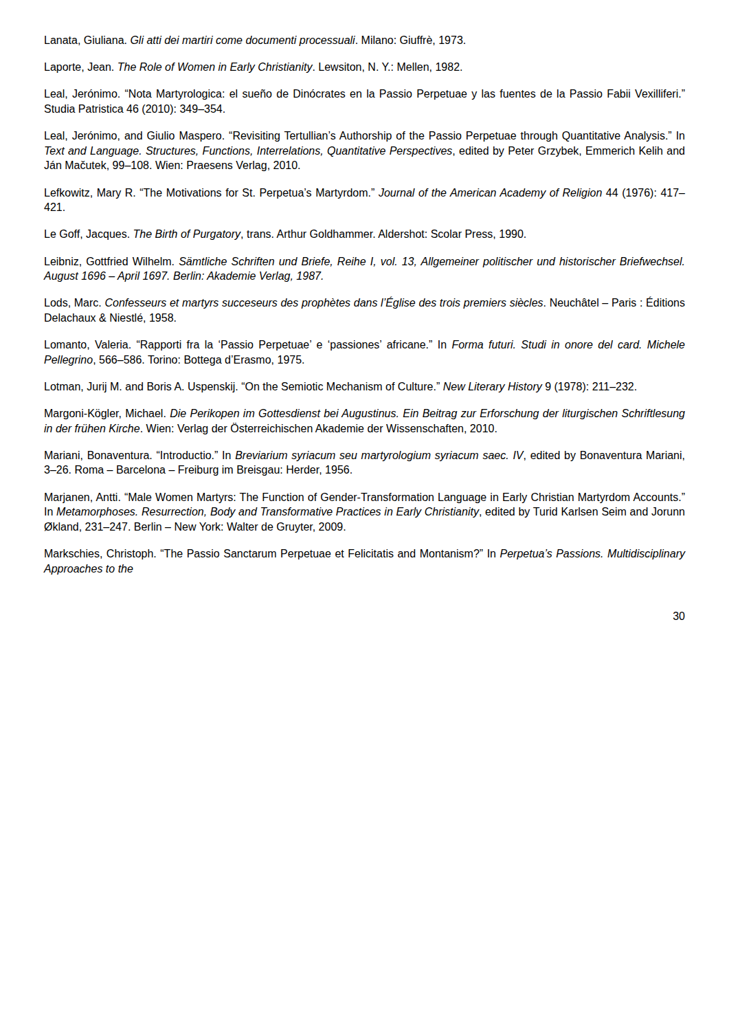Lanata, Giuliana. Gli atti dei martiri come documenti processuali. Milano: Giuffrè, 1973.
Laporte, Jean. The Role of Women in Early Christianity. Lewsiton, N. Y.: Mellen, 1982.
Leal, Jerónimo. “Nota Martyrologica: el sueño de Dinócrates en la Passio Perpetuae y las fuentes de la Passio Fabii Vexilliferi.” Studia Patristica 46 (2010): 349–354.
Leal, Jerónimo, and Giulio Maspero. “Revisiting Tertullian’s Authorship of the Passio Perpetuae through Quantitative Analysis.” In Text and Language. Structures, Functions, Interrelations, Quantitative Perspectives, edited by Peter Grzybek, Emmerich Kelih and Ján Mačutek, 99–108. Wien: Praesens Verlag, 2010.
Lefkowitz, Mary R. “The Motivations for St. Perpetua’s Martyrdom.” Journal of the American Academy of Religion 44 (1976): 417–421.
Le Goff, Jacques. The Birth of Purgatory, trans. Arthur Goldhammer. Aldershot: Scolar Press, 1990.
Leibniz, Gottfried Wilhelm. Sämtliche Schriften und Briefe, Reihe I, vol. 13, Allgemeiner politischer und historischer Briefwechsel. August 1696 – April 1697. Berlin: Akademie Verlag, 1987.
Lods, Marc. Confesseurs et martyrs succeseurs des prophètes dans l’Église des trois premiers siècles. Neuchâtel – Paris : Éditions Delachaux & Niestlé, 1958.
Lomanto, Valeria. “Rapporti fra la ‘Passio Perpetuae’ e ‘passiones’ africane.” In Forma futuri. Studi in onore del card. Michele Pellegrino, 566–586. Torino: Bottega d’Erasmo, 1975.
Lotman, Jurij M. and Boris A. Uspenskij. “On the Semiotic Mechanism of Culture.” New Literary History 9 (1978): 211–232.
Margoni-Kögler, Michael. Die Perikopen im Gottesdienst bei Augustinus. Ein Beitrag zur Erforschung der liturgischen Schriftlesung in der frühen Kirche. Wien: Verlag der Österreichischen Akademie der Wissenschaften, 2010.
Mariani, Bonaventura. “Introductio.” In Breviarium syriacum seu martyrologium syriacum saec. IV, edited by Bonaventura Mariani, 3–26. Roma – Barcelona – Freiburg im Breisgau: Herder, 1956.
Marjanen, Antti. “Male Women Martyrs: The Function of Gender-Transformation Language in Early Christian Martyrdom Accounts.” In Metamorphoses. Resurrection, Body and Transformative Practices in Early Christianity, edited by Turid Karlsen Seim and Jorunn Økland, 231–247. Berlin – New York: Walter de Gruyter, 2009.
Markschies, Christoph. “The Passio Sanctarum Perpetuae et Felicitatis and Montanism?” In Perpetua’s Passions. Multidisciplinary Approaches to the
30